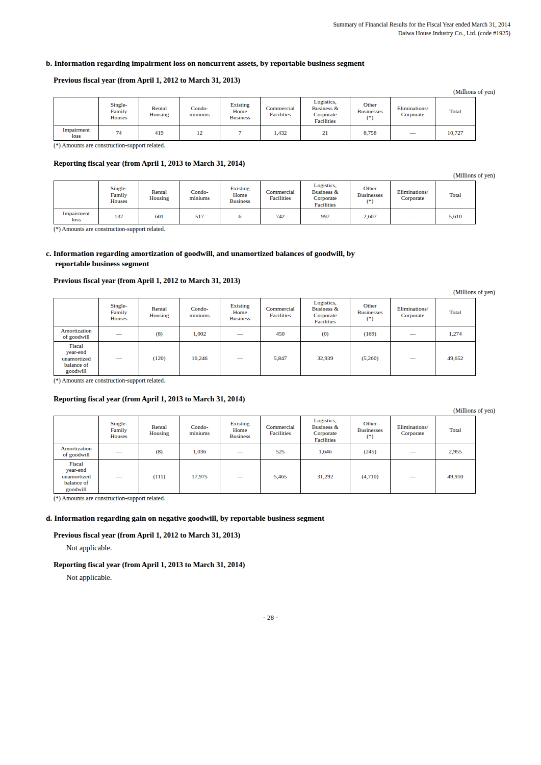Summary of Financial Results for the Fiscal Year ended March 31, 2014
Daiwa House Industry Co., Ltd. (code #1925)
b. Information regarding impairment loss on noncurrent assets, by reportable business segment
Previous fiscal year (from April 1, 2012 to March 31, 2013)
(Millions of yen)
| | Single- Family Houses | Rental Housing | Condo- miniums | Existing Home Business | Commercial Facilities | Logistics, Business & Corporate Facilities | Other Businesses (*) | Eliminations/ Corporate | Total |
| --- | --- | --- | --- | --- | --- | --- | --- | --- | --- |
| Impairment loss | 74 | 419 | 12 | 7 | 1,432 | 21 | 8,758 | — | 10,727 |
(*) Amounts are construction-support related.
Reporting fiscal year (from April 1, 2013 to March 31, 2014)
(Millions of yen)
| | Single- Family Houses | Rental Housing | Condo- miniums | Existing Home Business | Commercial Facilities | Logistics, Business & Corporate Facilities | Other Businesses (*) | Eliminations/ Corporate | Total |
| --- | --- | --- | --- | --- | --- | --- | --- | --- | --- |
| Impairment loss | 137 | 601 | 517 | 6 | 742 | 997 | 2,607 | — | 5,610 |
(*) Amounts are construction-support related.
c. Information regarding amortization of goodwill, and unamortized balances of goodwill, by reportable business segment
Previous fiscal year (from April 1, 2012 to March 31, 2013)
(Millions of yen)
| | Single- Family Houses | Rental Housing | Condo- miniums | Existing Home Business | Commercial Facilities | Logistics, Business & Corporate Facilities | Other Businesses (*) | Eliminations/ Corporate | Total |
| --- | --- | --- | --- | --- | --- | --- | --- | --- | --- |
| Amortization of goodwill | — | (8) | 1,002 | — | 450 | (0) | (169) | — | 1,274 |
| Fiscal year-end unamortized balance of goodwill | — | (120) | 16,246 | — | 5,847 | 32,939 | (5,260) | — | 49,652 |
(*) Amounts are construction-support related.
Reporting fiscal year (from April 1, 2013 to March 31, 2014)
(Millions of yen)
| | Single- Family Houses | Rental Housing | Condo- miniums | Existing Home Business | Commercial Facilities | Logistics, Business & Corporate Facilities | Other Businesses (*) | Eliminations/ Corporate | Total |
| --- | --- | --- | --- | --- | --- | --- | --- | --- | --- |
| Amortization of goodwill | — | (8) | 1,036 | — | 525 | 1,646 | (245) | — | 2,955 |
| Fiscal year-end unamortized balance of goodwill | — | (111) | 17,975 | — | 5,465 | 31,292 | (4,710) | — | 49,910 |
(*) Amounts are construction-support related.
d. Information regarding gain on negative goodwill, by reportable business segment
Previous fiscal year (from April 1, 2012 to March 31, 2013)
Not applicable.
Reporting fiscal year (from April 1, 2013 to March 31, 2014)
Not applicable.
- 28 -